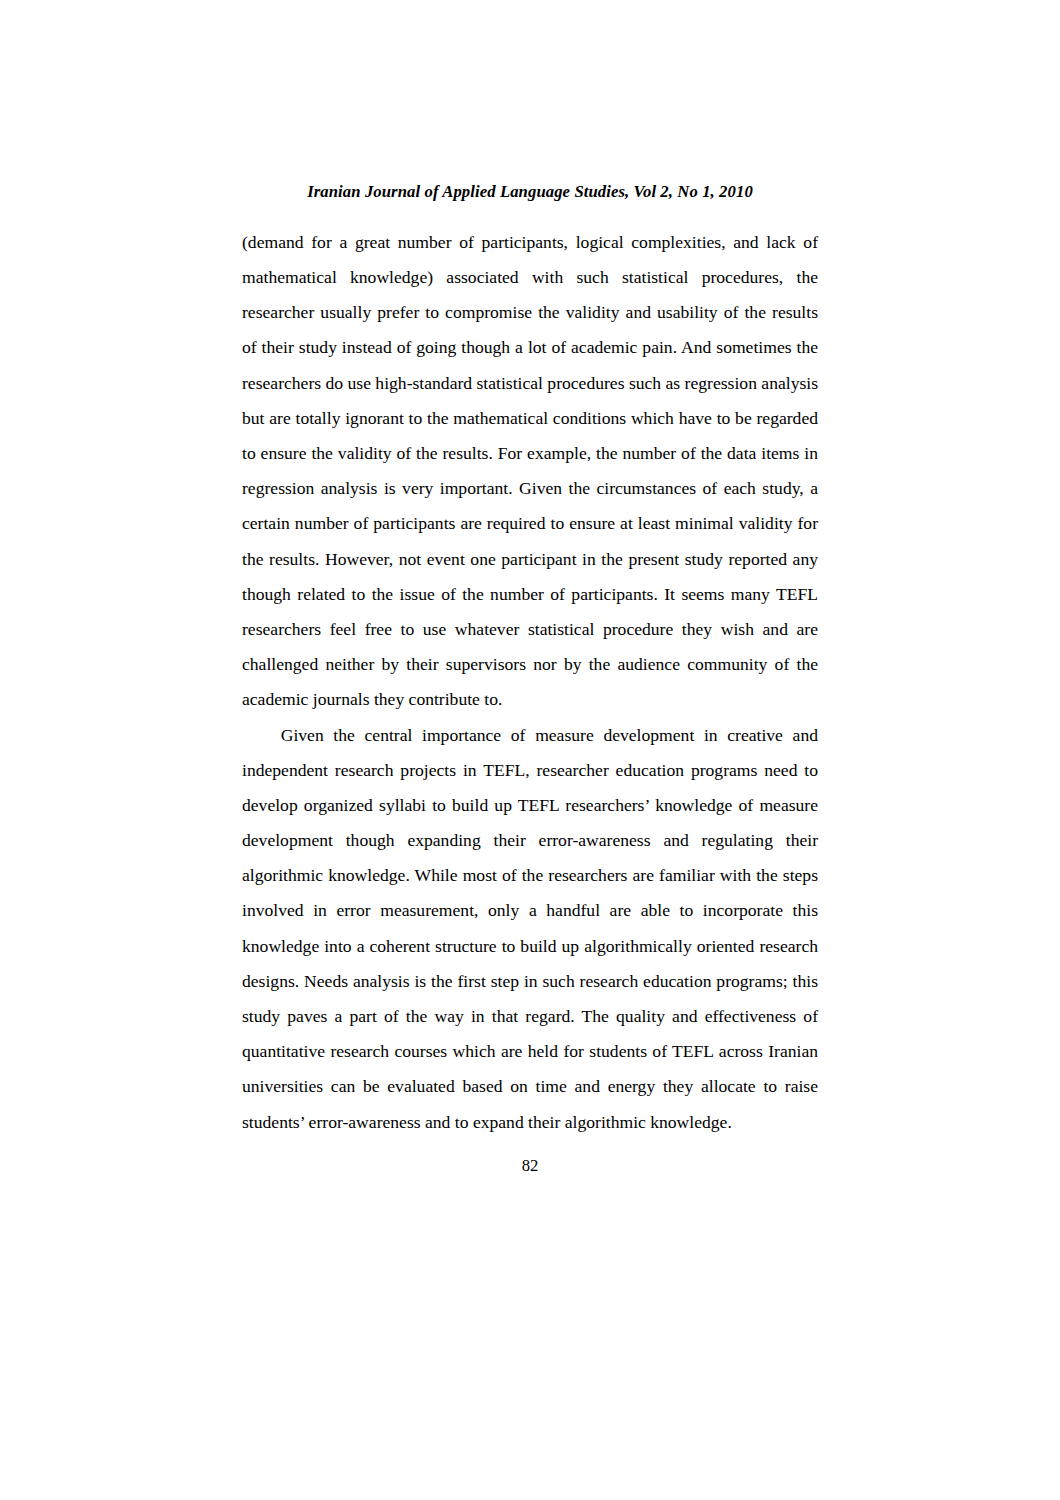Iranian Journal of Applied Language Studies, Vol 2, No 1, 2010
(demand for a great number of participants, logical complexities, and lack of mathematical knowledge) associated with such statistical procedures, the researcher usually prefer to compromise the validity and usability of the results of their study instead of going though a lot of academic pain. And sometimes the researchers do use high-standard statistical procedures such as regression analysis but are totally ignorant to the mathematical conditions which have to be regarded to ensure the validity of the results. For example, the number of the data items in regression analysis is very important. Given the circumstances of each study, a certain number of participants are required to ensure at least minimal validity for the results. However, not event one participant in the present study reported any though related to the issue of the number of participants. It seems many TEFL researchers feel free to use whatever statistical procedure they wish and are challenged neither by their supervisors nor by the audience community of the academic journals they contribute to.
Given the central importance of measure development in creative and independent research projects in TEFL, researcher education programs need to develop organized syllabi to build up TEFL researchers’ knowledge of measure development though expanding their error-awareness and regulating their algorithmic knowledge. While most of the researchers are familiar with the steps involved in error measurement, only a handful are able to incorporate this knowledge into a coherent structure to build up algorithmically oriented research designs. Needs analysis is the first step in such research education programs; this study paves a part of the way in that regard. The quality and effectiveness of quantitative research courses which are held for students of TEFL across Iranian universities can be evaluated based on time and energy they allocate to raise students’ error-awareness and to expand their algorithmic knowledge.
82